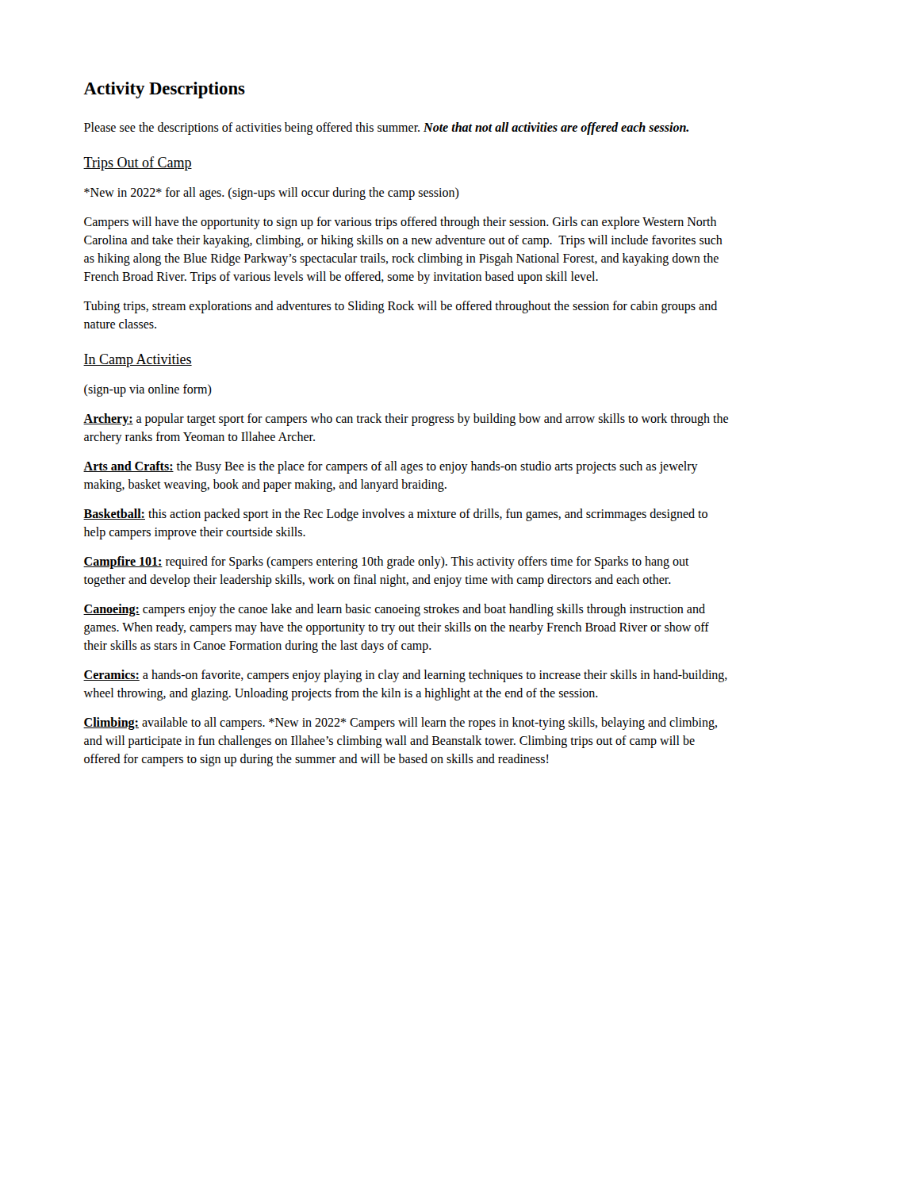Activity Descriptions
Please see the descriptions of activities being offered this summer. Note that not all activities are offered each session.
Trips Out of Camp
*New in 2022* for all ages. (sign-ups will occur during the camp session)
Campers will have the opportunity to sign up for various trips offered through their session. Girls can explore Western North Carolina and take their kayaking, climbing, or hiking skills on a new adventure out of camp. Trips will include favorites such as hiking along the Blue Ridge Parkway’s spectacular trails, rock climbing in Pisgah National Forest, and kayaking down the French Broad River. Trips of various levels will be offered, some by invitation based upon skill level.
Tubing trips, stream explorations and adventures to Sliding Rock will be offered throughout the session for cabin groups and nature classes.
In Camp Activities
(sign-up via online form)
Archery: a popular target sport for campers who can track their progress by building bow and arrow skills to work through the archery ranks from Yeoman to Illahee Archer.
Arts and Crafts: the Busy Bee is the place for campers of all ages to enjoy hands-on studio arts projects such as jewelry making, basket weaving, book and paper making, and lanyard braiding.
Basketball: this action packed sport in the Rec Lodge involves a mixture of drills, fun games, and scrimmages designed to help campers improve their courtside skills.
Campfire 101: required for Sparks (campers entering 10th grade only). This activity offers time for Sparks to hang out together and develop their leadership skills, work on final night, and enjoy time with camp directors and each other.
Canoeing: campers enjoy the canoe lake and learn basic canoeing strokes and boat handling skills through instruction and games. When ready, campers may have the opportunity to try out their skills on the nearby French Broad River or show off their skills as stars in Canoe Formation during the last days of camp.
Ceramics: a hands-on favorite, campers enjoy playing in clay and learning techniques to increase their skills in hand-building, wheel throwing, and glazing. Unloading projects from the kiln is a highlight at the end of the session.
Climbing: available to all campers. *New in 2022* Campers will learn the ropes in knot-tying skills, belaying and climbing, and will participate in fun challenges on Illahee’s climbing wall and Beanstalk tower. Climbing trips out of camp will be offered for campers to sign up during the summer and will be based on skills and readiness!